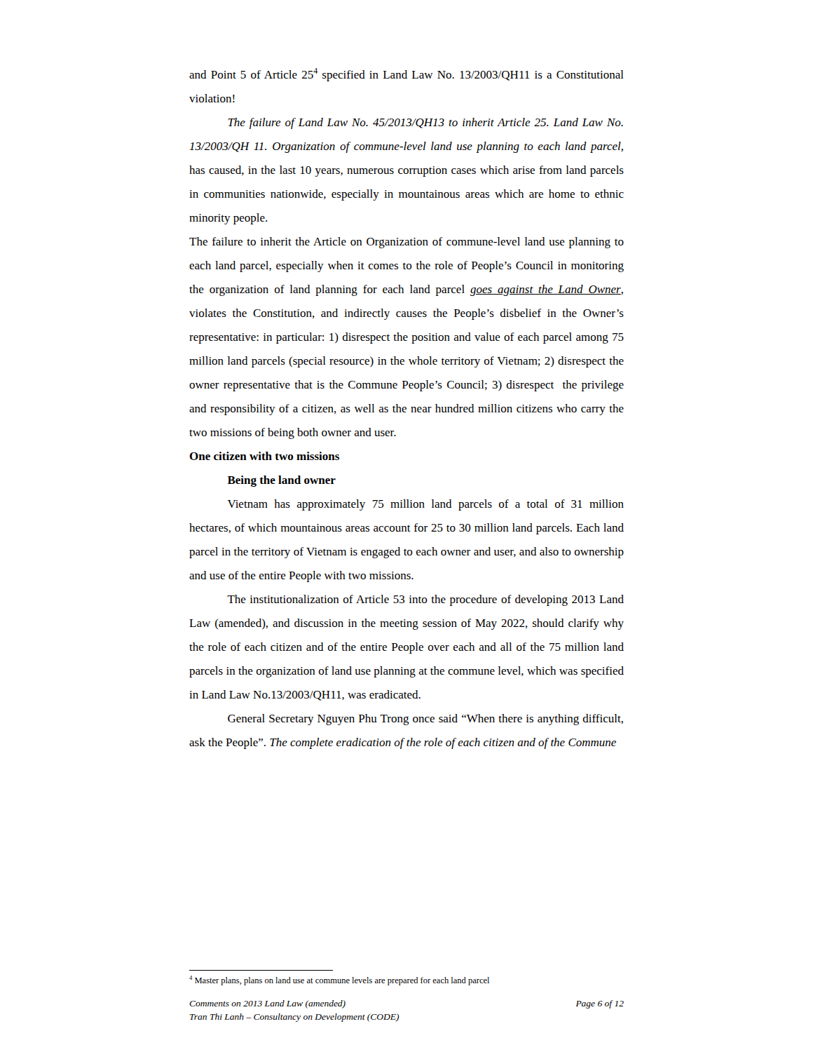and Point 5 of Article 254 specified in Land Law No. 13/2003/QH11 is a Constitutional violation!
The failure of Land Law No. 45/2013/QH13 to inherit Article 25. Land Law No. 13/2003/QH 11. Organization of commune-level land use planning to each land parcel, has caused, in the last 10 years, numerous corruption cases which arise from land parcels in communities nationwide, especially in mountainous areas which are home to ethnic minority people.
The failure to inherit the Article on Organization of commune-level land use planning to each land parcel, especially when it comes to the role of People’s Council in monitoring the organization of land planning for each land parcel goes against the Land Owner, violates the Constitution, and indirectly causes the People’s disbelief in the Owner’s representative: in particular: 1) disrespect the position and value of each parcel among 75 million land parcels (special resource) in the whole territory of Vietnam; 2) disrespect the owner representative that is the Commune People’s Council; 3) disrespect the privilege and responsibility of a citizen, as well as the near hundred million citizens who carry the two missions of being both owner and user.
One citizen with two missions
Being the land owner
Vietnam has approximately 75 million land parcels of a total of 31 million hectares, of which mountainous areas account for 25 to 30 million land parcels. Each land parcel in the territory of Vietnam is engaged to each owner and user, and also to ownership and use of the entire People with two missions.
The institutionalization of Article 53 into the procedure of developing 2013 Land Law (amended), and discussion in the meeting session of May 2022, should clarify why the role of each citizen and of the entire People over each and all of the 75 million land parcels in the organization of land use planning at the commune level, which was specified in Land Law No.13/2003/QH11, was eradicated.
General Secretary Nguyen Phu Trong once said “When there is anything difficult, ask the People”. The complete eradication of the role of each citizen and of the Commune
4 Master plans, plans on land use at commune levels are prepared for each land parcel
Comments on 2013 Land Law (amended)
Tran Thi Lanh – Consultancy on Development (CODE)
Page 6 of 12